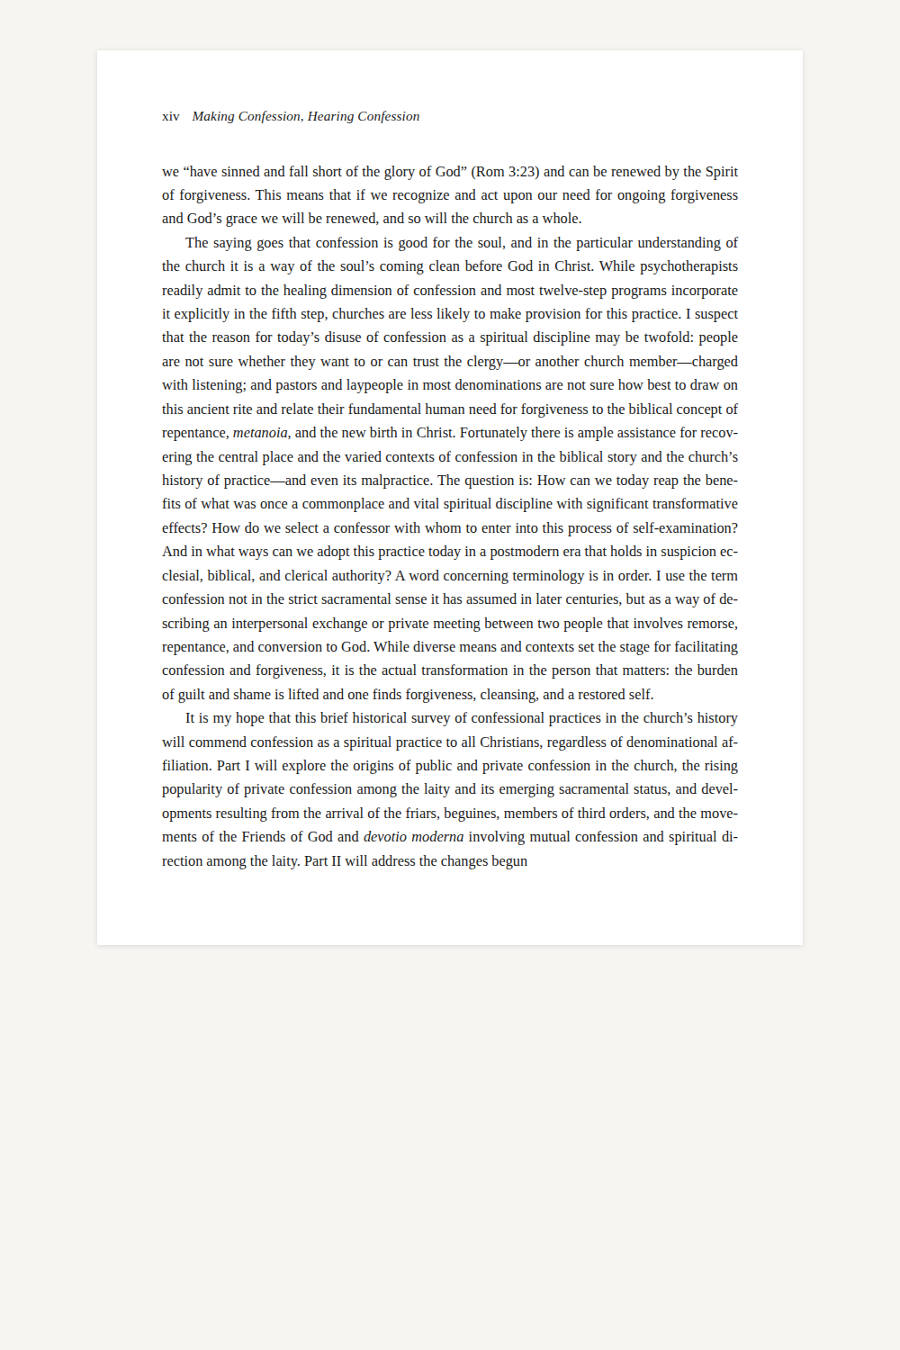xiv Making Confession, Hearing Confession
we “have sinned and fall short of the glory of God” (Rom 3:23) and can be renewed by the Spirit of forgiveness. This means that if we recognize and act upon our need for ongoing forgiveness and God’s grace we will be renewed, and so will the church as a whole.
The saying goes that confession is good for the soul, and in the particular understanding of the church it is a way of the soul’s coming clean before God in Christ. While psychotherapists readily admit to the healing dimension of confession and most twelve-step programs incorporate it explicitly in the fifth step, churches are less likely to make provision for this practice. I suspect that the reason for today’s disuse of confession as a spiritual discipline may be twofold: people are not sure whether they want to or can trust the clergy—or another church member—charged with listening; and pastors and laypeople in most denominations are not sure how best to draw on this ancient rite and relate their fundamental human need for forgiveness to the biblical concept of repentance, metanoia, and the new birth in Christ. Fortunately there is ample assistance for recovering the central place and the varied contexts of confession in the biblical story and the church’s history of practice—and even its malpractice. The question is: How can we today reap the benefits of what was once a commonplace and vital spiritual discipline with significant transformative effects? How do we select a confessor with whom to enter into this process of self-examination? And in what ways can we adopt this practice today in a postmodern era that holds in suspicion ecclesial, biblical, and clerical authority? A word concerning terminology is in order. I use the term confession not in the strict sacramental sense it has assumed in later centuries, but as a way of describing an interpersonal exchange or private meeting between two people that involves remorse, repentance, and conversion to God. While diverse means and contexts set the stage for facilitating confession and forgiveness, it is the actual transformation in the person that matters: the burden of guilt and shame is lifted and one finds forgiveness, cleansing, and a restored self.
It is my hope that this brief historical survey of confessional practices in the church’s history will commend confession as a spiritual practice to all Christians, regardless of denominational affiliation. Part I will explore the origins of public and private confession in the church, the rising popularity of private confession among the laity and its emerging sacramental status, and developments resulting from the arrival of the friars, beguines, members of third orders, and the movements of the Friends of God and devotio moderna involving mutual confession and spiritual direction among the laity. Part II will address the changes begun